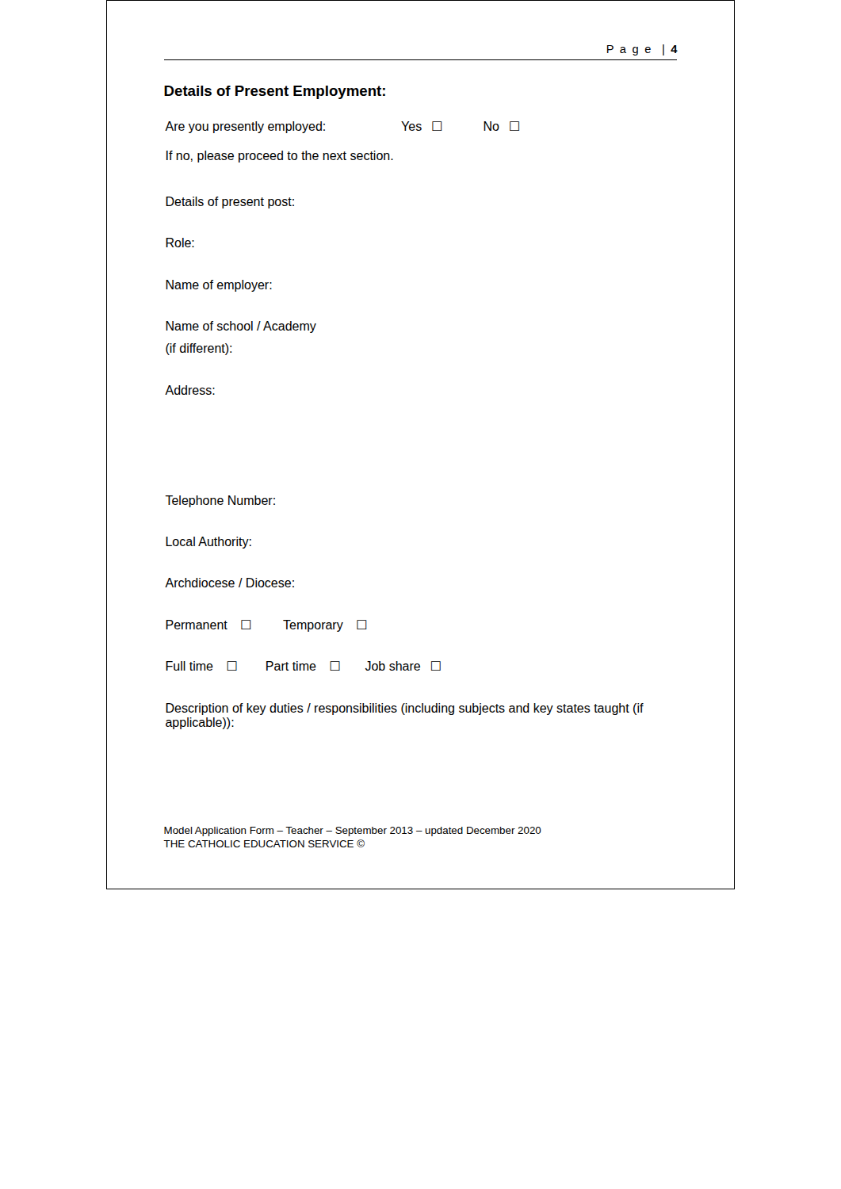P a g e | 4
Details of Present Employment:
Are you presently employed: Yes ☐ No ☐
If no, please proceed to the next section.
Details of present post:
Role:
Name of employer:
Name of school / Academy
(if different):
Address:
Telephone Number:
Local Authority:
Archdiocese / Diocese:
Permanent ☐ Temporary ☐
Full time ☐ Part time ☐ Job share ☐
Description of key duties / responsibilities (including subjects and key states taught (if applicable)):
Model Application Form – Teacher – September 2013 – updated December 2020
THE CATHOLIC EDUCATION SERVICE ©